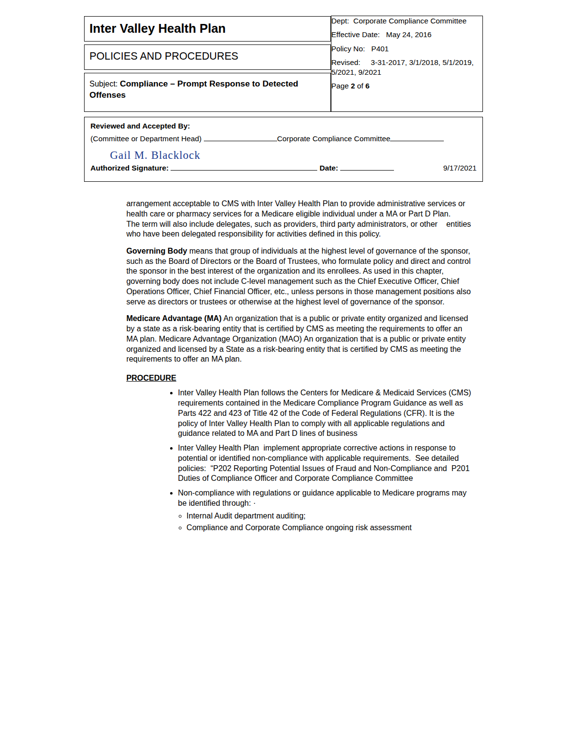| Inter Valley Health Plan POLICIES AND PROCEDURES Subject: Compliance – Prompt Response to Detected Offenses | Dept: Corporate Compliance Committee Effective Date: May 24, 2016 Policy No: P401 Revised: 3-31-2017, 3/1/2018, 5/1/2019, 5/2021, 9/2021 Page 2 of 6 |
Reviewed and Accepted By:
(Committee or Department Head) Corporate Compliance Committee
Gail M. Blacklock
9/17/2021
Authorized Signature: Date:
arrangement acceptable to CMS with Inter Valley Health Plan to provide administrative services or health care or pharmacy services for a Medicare eligible individual under a MA or Part D Plan. The term will also include delegates, such as providers, third party administrators, or other entities who have been delegated responsibility for activities defined in this policy.
Governing Body means that group of individuals at the highest level of governance of the sponsor, such as the Board of Directors or the Board of Trustees, who formulate policy and direct and control the sponsor in the best interest of the organization and its enrollees. As used in this chapter, governing body does not include C-level management such as the Chief Executive Officer, Chief Operations Officer, Chief Financial Officer, etc., unless persons in those management positions also serve as directors or trustees or otherwise at the highest level of governance of the sponsor.
Medicare Advantage (MA) An organization that is a public or private entity organized and licensed by a state as a risk-bearing entity that is certified by CMS as meeting the requirements to offer an MA plan. Medicare Advantage Organization (MAO) An organization that is a public or private entity organized and licensed by a State as a risk-bearing entity that is certified by CMS as meeting the requirements to offer an MA plan.
PROCEDURE
Inter Valley Health Plan follows the Centers for Medicare & Medicaid Services (CMS) requirements contained in the Medicare Compliance Program Guidance as well as Parts 422 and 423 of Title 42 of the Code of Federal Regulations (CFR). It is the policy of Inter Valley Health Plan to comply with all applicable regulations and guidance related to MA and Part D lines of business
Inter Valley Health Plan implement appropriate corrective actions in response to potential or identified non-compliance with applicable requirements. See detailed policies: “P202 Reporting Potential Issues of Fraud and Non-Compliance and P201 Duties of Compliance Officer and Corporate Compliance Committee
Non-compliance with regulations or guidance applicable to Medicare programs may be identified through: ·
Internal Audit department auditing;
Compliance and Corporate Compliance ongoing risk assessment